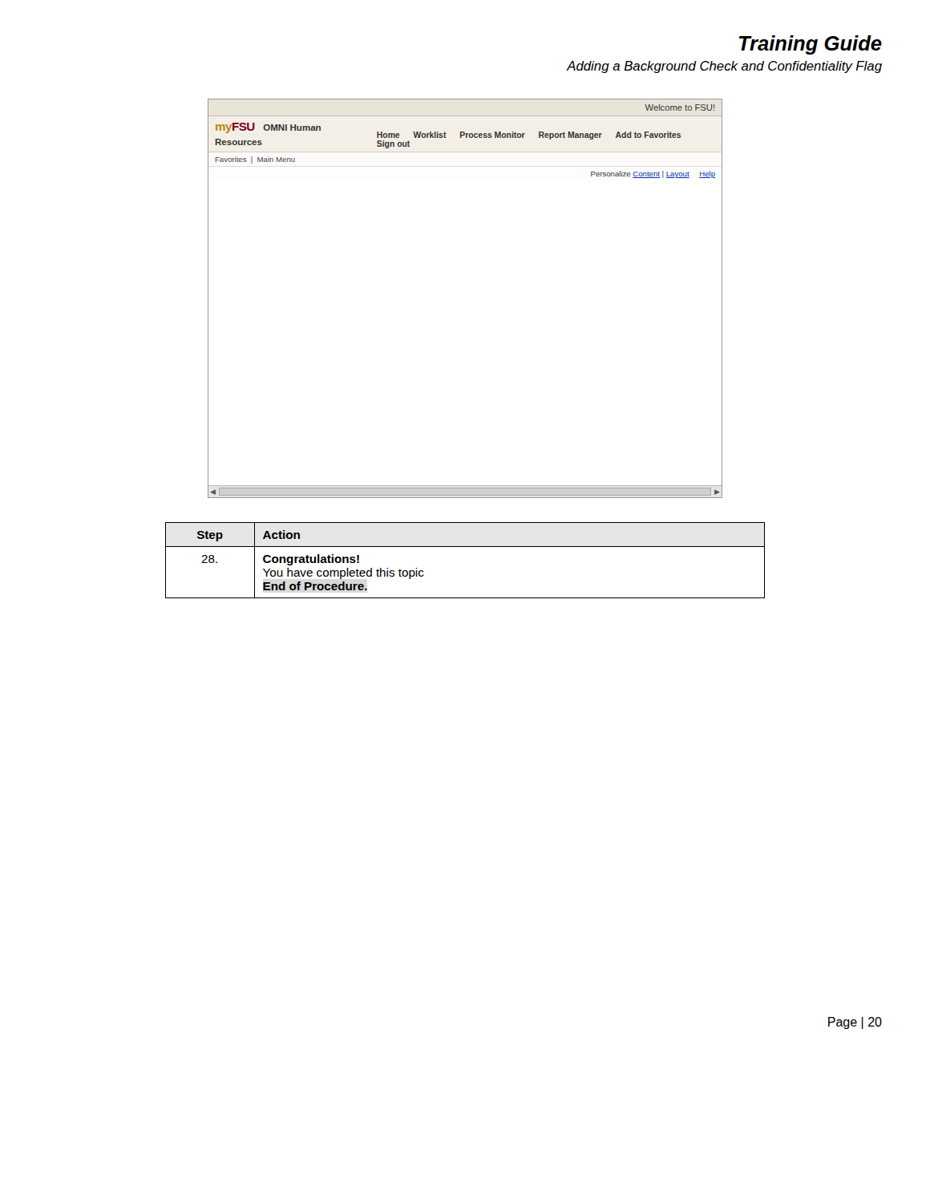Training Guide
Adding a Background Check and Confidentiality Flag
Welcome to FSU!
my FSU OMNI Human Resources
Home Worklist Process Monitor Report Manager Add to Favorites Sign out
Favorites | Main Menu
Personalize Content | Layout Help
◀
▶
| Step | Action |
| --- | --- |
| 28. | Congratulations! You have completed this topic End of Procedure. |
Page | 20